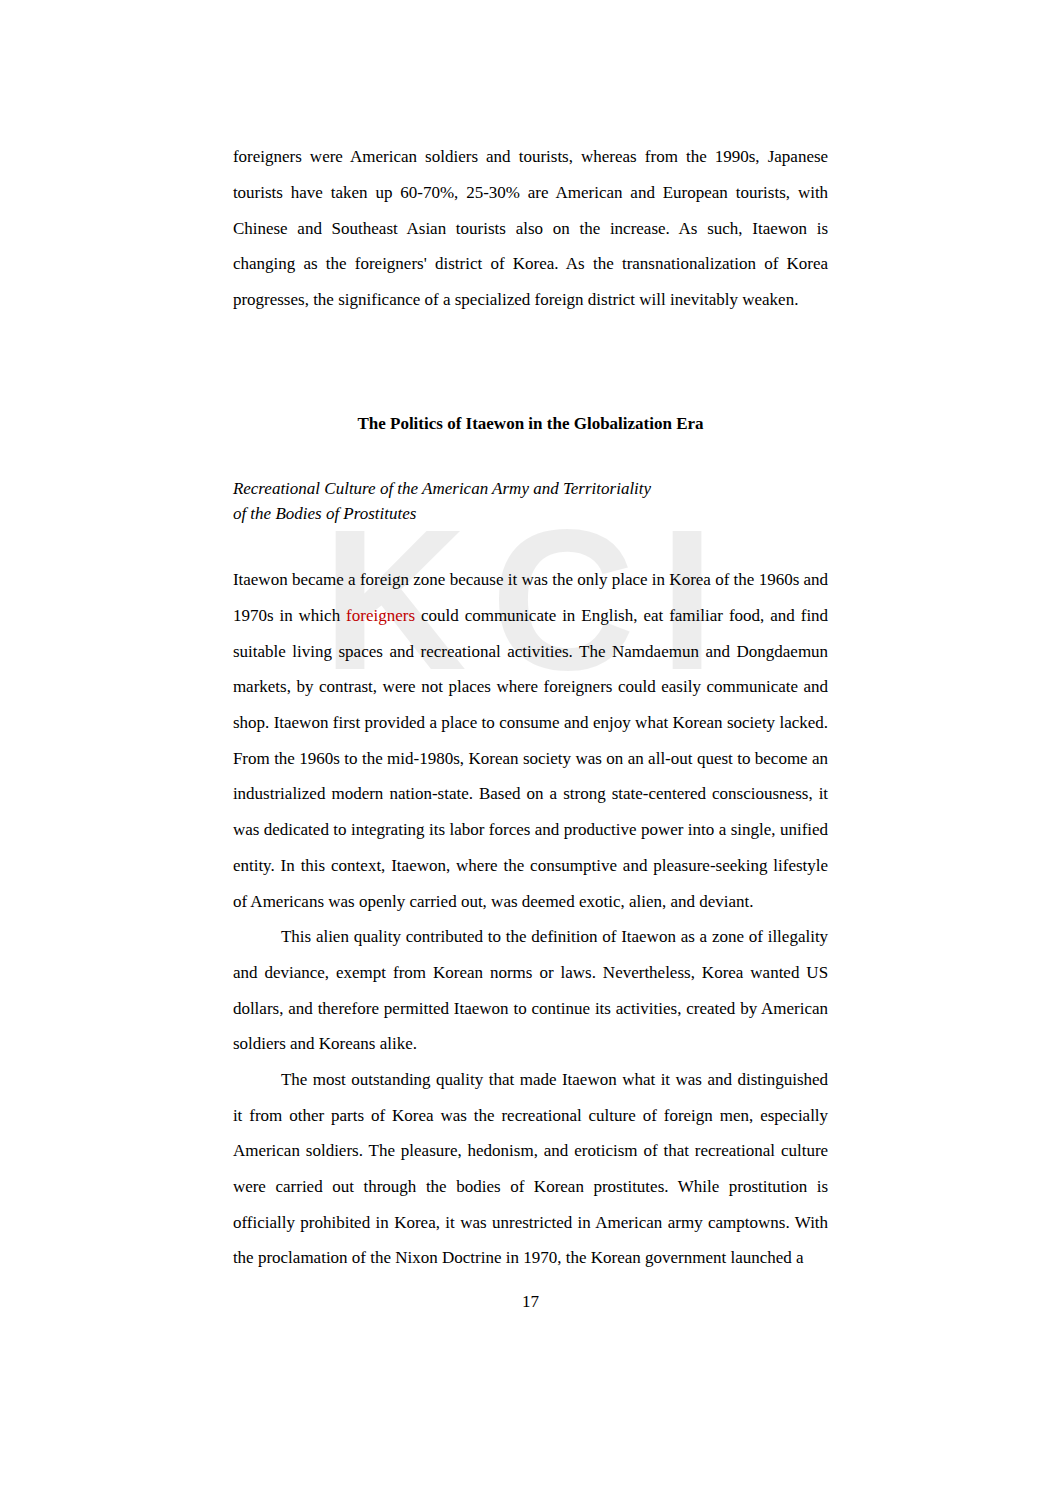KCI
foreigners were American soldiers and tourists, whereas from the 1990s, Japanese tourists have taken up 60-70%, 25-30% are American and European tourists, with Chinese and Southeast Asian tourists also on the increase. As such, Itaewon is changing as the foreigners' district of Korea. As the transnationalization of Korea progresses, the significance of a specialized foreign district will inevitably weaken.
The Politics of Itaewon in the Globalization Era
Recreational Culture of the American Army and Territoriality
of the Bodies of Prostitutes
Itaewon became a foreign zone because it was the only place in Korea of the 1960s and 1970s in which foreigners could communicate in English, eat familiar food, and find suitable living spaces and recreational activities. The Namdaemun and Dongdaemun markets, by contrast, were not places where foreigners could easily communicate and shop. Itaewon first provided a place to consume and enjoy what Korean society lacked. From the 1960s to the mid-1980s, Korean society was on an all-out quest to become an industrialized modern nation-state. Based on a strong state-centered consciousness, it was dedicated to integrating its labor forces and productive power into a single, unified entity. In this context, Itaewon, where the consumptive and pleasure-seeking lifestyle of Americans was openly carried out, was deemed exotic, alien, and deviant.
This alien quality contributed to the definition of Itaewon as a zone of illegality and deviance, exempt from Korean norms or laws. Nevertheless, Korea wanted US dollars, and therefore permitted Itaewon to continue its activities, created by American soldiers and Koreans alike.
The most outstanding quality that made Itaewon what it was and distinguished it from other parts of Korea was the recreational culture of foreign men, especially American soldiers. The pleasure, hedonism, and eroticism of that recreational culture were carried out through the bodies of Korean prostitutes. While prostitution is officially prohibited in Korea, it was unrestricted in American army camptowns. With the proclamation of the Nixon Doctrine in 1970, the Korean government launched a
17